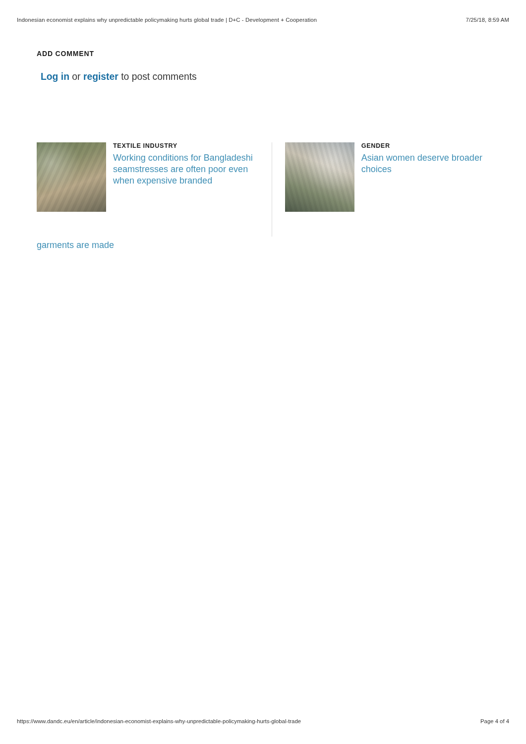Indonesian economist explains why unpredictable policymaking hurts global trade | D+C - Development + Cooperation
7/25/18, 8:59 AM
Add comment
Log in or register to post comments
Textile industry
Working conditions for Bangladeshi seamstresses are often poor even when expensive branded
Gender
Asian women deserve broader choices
garments are made
https://www.dandc.eu/en/article/indonesian-economist-explains-why-unpredictable-policymaking-hurts-global-trade
Page 4 of 4